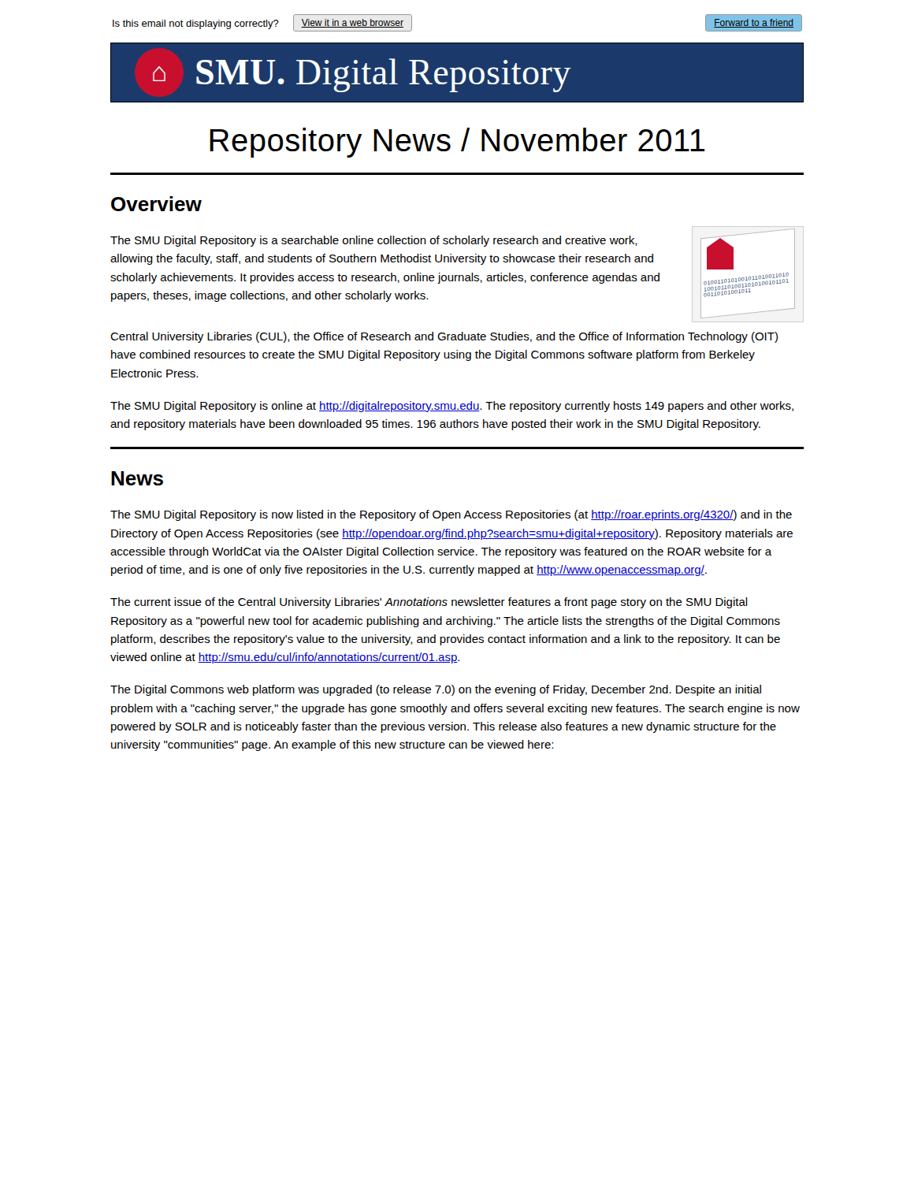Is this email not displaying correctly? View it in a web browser Forward to a friend
⌂
SMU. Digital Repository
Repository News / November 2011
Overview
0100110101001011010011010100101101001101010010110100110101001011
The SMU Digital Repository is a searchable online collection of scholarly research and creative work, allowing the faculty, staff, and students of Southern Methodist University to showcase their research and scholarly achievements. It provides access to research, online journals, articles, conference agendas and papers, theses, image collections, and other scholarly works.
Central University Libraries (CUL), the Office of Research and Graduate Studies, and the Office of Information Technology (OIT) have combined resources to create the SMU Digital Repository using the Digital Commons software platform from Berkeley Electronic Press.
The SMU Digital Repository is online at http://digitalrepository.smu.edu. The repository currently hosts 149 papers and other works, and repository materials have been downloaded 95 times. 196 authors have posted their work in the SMU Digital Repository.
News
The SMU Digital Repository is now listed in the Repository of Open Access Repositories (at http://roar.eprints.org/4320/) and in the Directory of Open Access Repositories (see http://opendoar.org/find.php?search=smu+digital+repository). Repository materials are accessible through WorldCat via the OAIster Digital Collection service. The repository was featured on the ROAR website for a period of time, and is one of only five repositories in the U.S. currently mapped at http://www.openaccessmap.org/.
The current issue of the Central University Libraries' Annotations newsletter features a front page story on the SMU Digital Repository as a "powerful new tool for academic publishing and archiving." The article lists the strengths of the Digital Commons platform, describes the repository's value to the university, and provides contact information and a link to the repository. It can be viewed online at http://smu.edu/cul/info/annotations/current/01.asp.
The Digital Commons web platform was upgraded (to release 7.0) on the evening of Friday, December 2nd. Despite an initial problem with a "caching server," the upgrade has gone smoothly and offers several exciting new features. The search engine is now powered by SOLR and is noticeably faster than the previous version. This release also features a new dynamic structure for the university "communities" page. An example of this new structure can be viewed here: